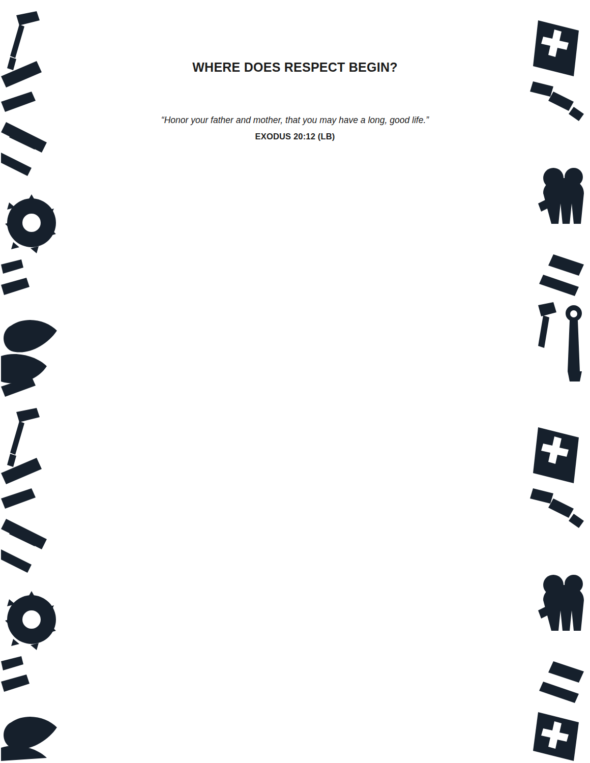WHERE DOES RESPECT BEGIN?
“Honor your father and mother, that you may have a long, good life.”
EXODUS 20:12 (LB)